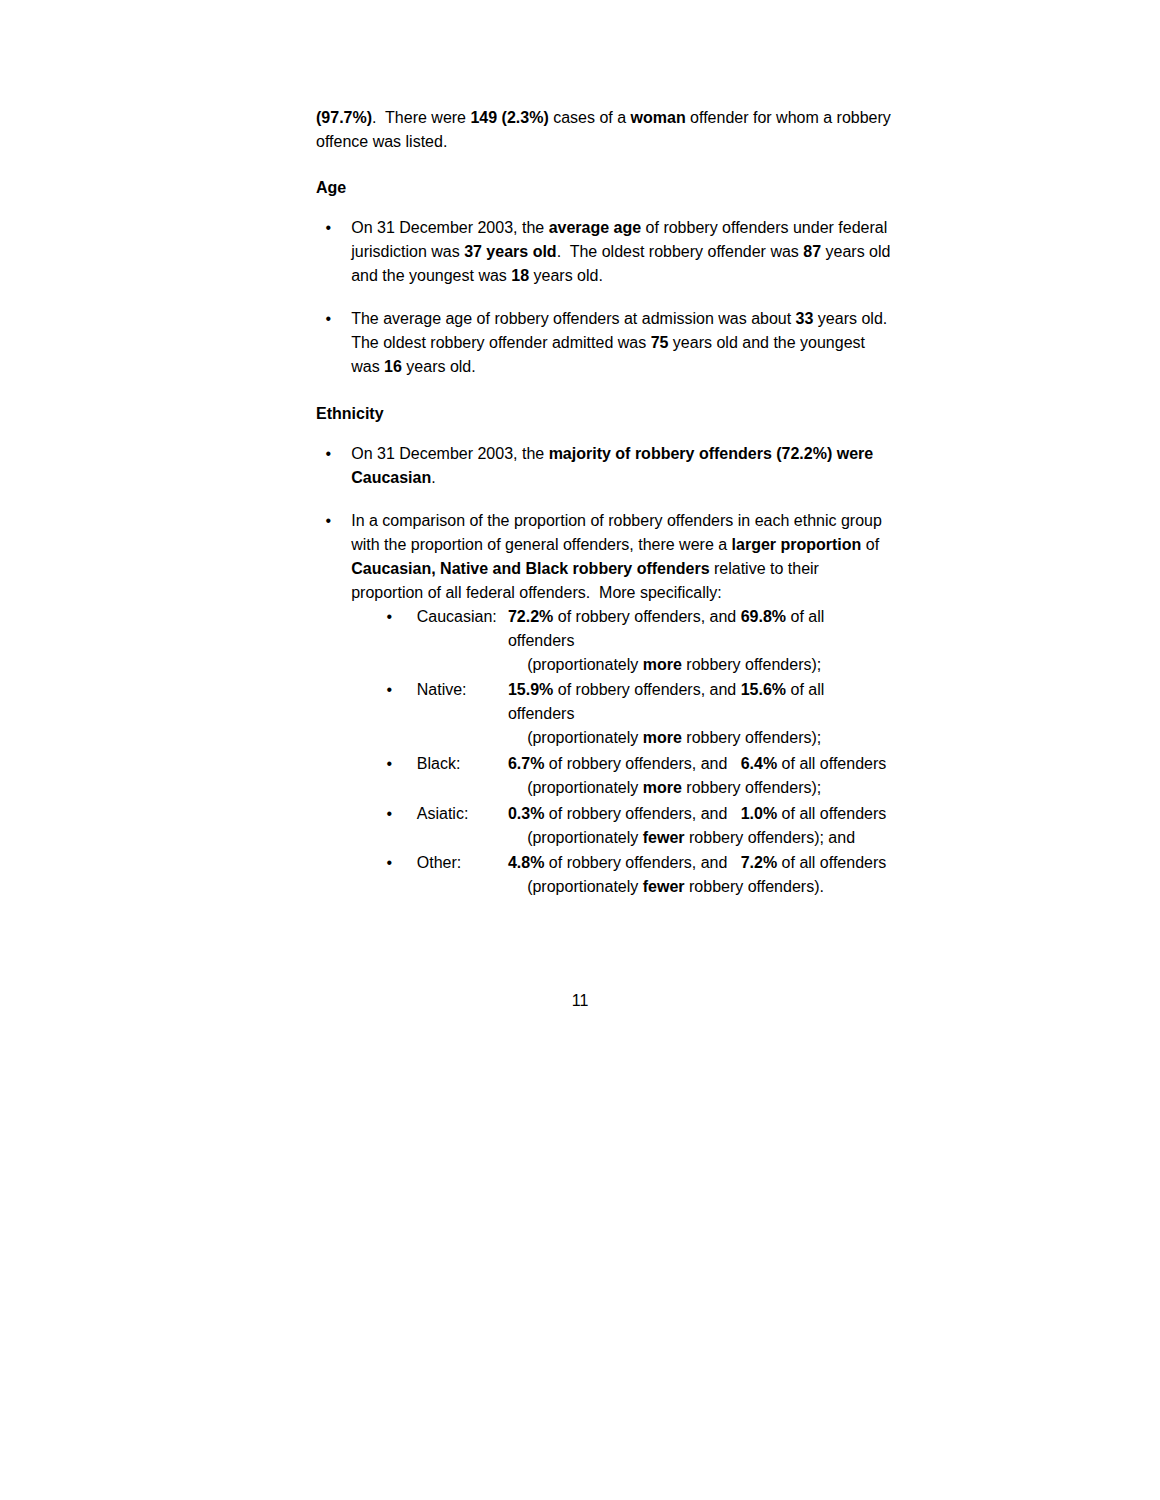(97.7%). There were 149 (2.3%) cases of a woman offender for whom a robbery offence was listed.
Age
On 31 December 2003, the average age of robbery offenders under federal jurisdiction was 37 years old. The oldest robbery offender was 87 years old and the youngest was 18 years old.
The average age of robbery offenders at admission was about 33 years old. The oldest robbery offender admitted was 75 years old and the youngest was 16 years old.
Ethnicity
On 31 December 2003, the majority of robbery offenders (72.2%) were Caucasian.
In a comparison of the proportion of robbery offenders in each ethnic group with the proportion of general offenders, there were a larger proportion of Caucasian, Native and Black robbery offenders relative to their proportion of all federal offenders. More specifically:
| • | Caucasian: | 72.2% of robbery offenders, and 69.8% of all offenders (proportionately more robbery offenders); |
| • | Native: | 15.9% of robbery offenders, and 15.6% of all offenders (proportionately more robbery offenders); |
| • | Black: | 6.7% of robbery offenders, and 6.4% of all offenders (proportionately more robbery offenders); |
| • | Asiatic: | 0.3% of robbery offenders, and 1.0% of all offenders (proportionately fewer robbery offenders); and |
| • | Other: | 4.8% of robbery offenders, and 7.2% of all offenders (proportionately fewer robbery offenders). |
11